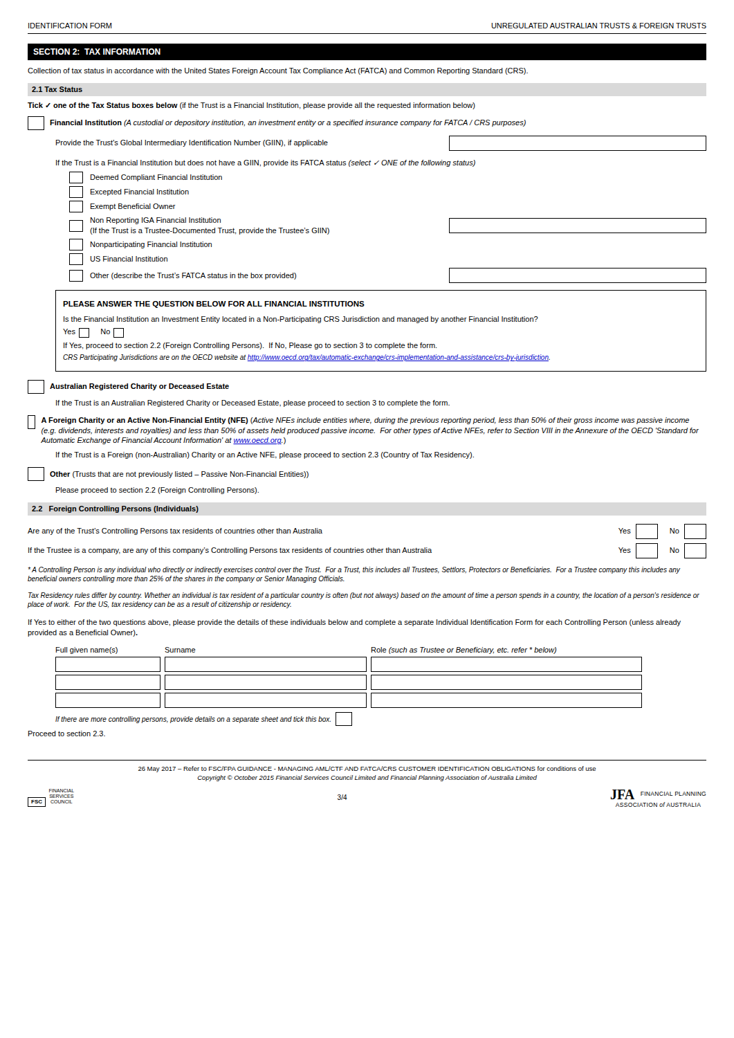IDENTIFICATION FORM
UNREGULATED AUSTRALIAN TRUSTS & FOREIGN TRUSTS
SECTION 2: TAX INFORMATION
Collection of tax status in accordance with the United States Foreign Account Tax Compliance Act (FATCA) and Common Reporting Standard (CRS).
2.1 Tax Status
Tick ✓ one of the Tax Status boxes below (if the Trust is a Financial Institution, please provide all the requested information below)
Financial Institution (A custodial or depository institution, an investment entity or a specified insurance company for FATCA / CRS purposes)
Provide the Trust's Global Intermediary Identification Number (GIIN), if applicable
If the Trust is a Financial Institution but does not have a GIIN, provide its FATCA status (select ✓ ONE of the following status)
Deemed Compliant Financial Institution
Excepted Financial Institution
Exempt Beneficial Owner
Non Reporting IGA Financial Institution
(If the Trust is a Trustee-Documented Trust, provide the Trustee’s GIIN)
Nonparticipating Financial Institution
US Financial Institution
Other (describe the Trust’s FATCA status in the box provided)
PLEASE ANSWER THE QUESTION BELOW FOR ALL FINANCIAL INSTITUTIONS
Is the Financial Institution an Investment Entity located in a Non-Participating CRS Jurisdiction and managed by another Financial Institution?
Yes No
If Yes, proceed to section 2.2 (Foreign Controlling Persons). If No, Please go to section 3 to complete the form.
CRS Participating Jurisdictions are on the OECD website at http://www.oecd.org/tax/automatic-exchange/crs-implementation-and-assistance/crs-by-jurisdiction.
Australian Registered Charity or Deceased Estate
If the Trust is an Australian Registered Charity or Deceased Estate, please proceed to section 3 to complete the form.
A Foreign Charity or an Active Non-Financial Entity (NFE) (Active NFEs include entities where, during the previous reporting period, less than 50% of their gross income was passive income (e.g. dividends, interests and royalties) and less than 50% of assets held produced passive income. For other types of Active NFEs, refer to Section VIII in the Annexure of the OECD 'Standard for Automatic Exchange of Financial Account Information' at www.oecd.org.)
If the Trust is a Foreign (non-Australian) Charity or an Active NFE, please proceed to section 2.3 (Country of Tax Residency).
Other (Trusts that are not previously listed – Passive Non-Financial Entities))
Please proceed to section 2.2 (Foreign Controlling Persons).
2.2 Foreign Controlling Persons (Individuals)
Are any of the Trust’s Controlling Persons tax residents of countries other than Australia Yes No
If the Trustee is a company, are any of this company’s Controlling Persons tax residents of countries other than Australia Yes No
* A Controlling Person is any individual who directly or indirectly exercises control over the Trust. For a Trust, this includes all Trustees, Settlors, Protectors or Beneficiaries. For a Trustee company this includes any beneficial owners controlling more than 25% of the shares in the company or Senior Managing Officials.
Tax Residency rules differ by country. Whether an individual is tax resident of a particular country is often (but not always) based on the amount of time a person spends in a country, the location of a person's residence or place of work. For the US, tax residency can be as a result of citizenship or residency.
If Yes to either of the two questions above, please provide the details of these individuals below and complete a separate Individual Identification Form for each Controlling Person (unless already provided as a Beneficial Owner).
| Full given name(s) | Surname | Role (such as Trustee or Beneficiary, etc. refer * below) |
| --- | --- | --- |
If there are more controlling persons, provide details on a separate sheet and tick this box.
Proceed to section 2.3.
26 May 2017 – Refer to FSC/FPA GUIDANCE - MANAGING AML/CTF AND FATCA/CRS CUSTOMER IDENTIFICATION OBLIGATIONS for conditions of use
Copyright © October 2015 Financial Services Council Limited and Financial Planning Association of Australia Limited
FSC FINANCIAL
SERVICES
COUNCIL
3/4
JFA FINANCIAL PLANNING
ASSOCIATION of AUSTRALIA